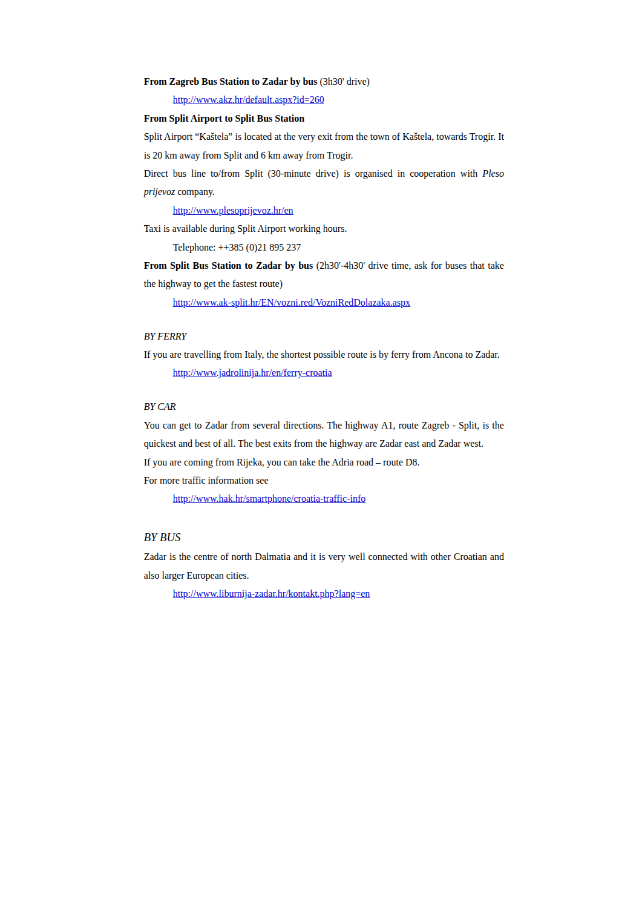From Zagreb Bus Station to Zadar by bus (3h30' drive)
http://www.akz.hr/default.aspx?id=260
From Split Airport to Split Bus Station
Split Airport “Kaštela” is located at the very exit from the town of Kaštela, towards Trogir. It is 20 km away from Split and 6 km away from Trogir.
Direct bus line to/from Split (30-minute drive) is organised in cooperation with Pleso prijevoz company.
http://www.plesoprijevoz.hr/en
Taxi is available during Split Airport working hours.
Telephone: ++385 (0)21 895 237
From Split Bus Station to Zadar by bus (2h30'-4h30' drive time, ask for buses that take the highway to get the fastest route)
http://www.ak-split.hr/EN/vozni.red/VozniRedDolazaka.aspx
BY FERRY
If you are travelling from Italy, the shortest possible route is by ferry from Ancona to Zadar.
http://www.jadrolinija.hr/en/ferry-croatia
BY CAR
You can get to Zadar from several directions. The highway A1, route Zagreb - Split, is the quickest and best of all. The best exits from the highway are Zadar east and Zadar west.
If you are coming from Rijeka, you can take the Adria road – route D8.
For more traffic information see
http://www.hak.hr/smartphone/croatia-traffic-info
BY BUS
Zadar is the centre of north Dalmatia and it is very well connected with other Croatian and also larger European cities.
http://www.liburnija-zadar.hr/kontakt.php?lang=en